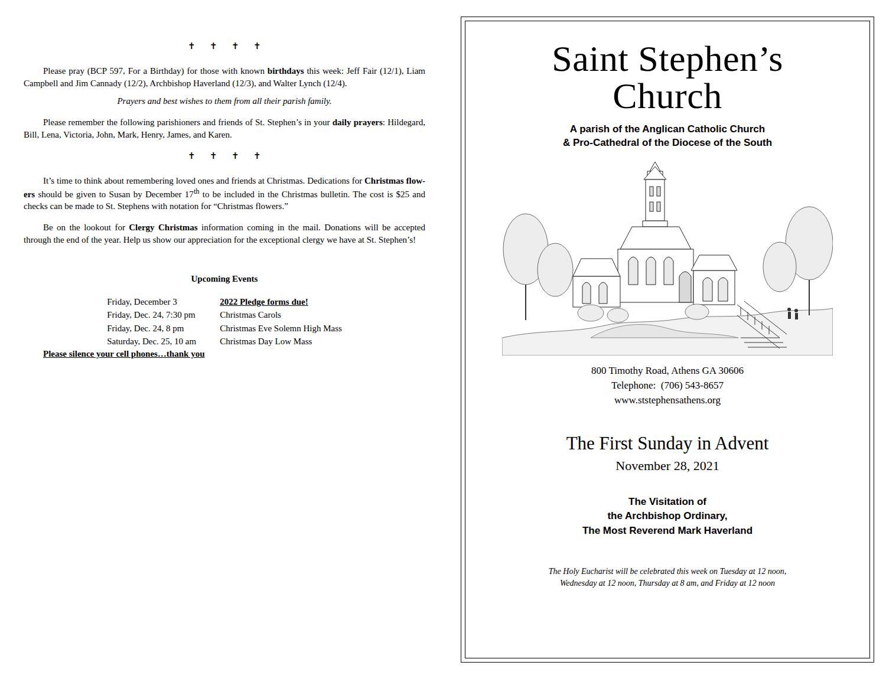✝✝✝✝
Please pray (BCP 597, For a Birthday) for those with known birthdays this week: Jeff Fair (12/1), Liam Campbell and Jim Cannady (12/2), Archbishop Haverland (12/3), and Walter Lynch (12/4).
Prayers and best wishes to them from all their parish family.
Please remember the following parishioners and friends of St. Stephen’s in your daily prayers: Hildegard, Bill, Lena, Victoria, John, Mark, Henry, James, and Karen.
✝✝✝✝
It’s time to think about remembering loved ones and friends at Christmas. Dedications for Christmas flowers should be given to Susan by December 17th to be included in the Christmas bulletin. The cost is $25 and checks can be made to St. Stephens with notation for “Christmas flowers.”
Be on the lookout for Clergy Christmas information coming in the mail. Donations will be accepted through the end of the year. Help us show our appreciation for the exceptional clergy we have at St. Stephen’s!
Upcoming Events
| Friday, December 3 | 2022 Pledge forms due! |
| Friday, Dec. 24, 7:30 pm | Christmas Carols |
| Friday, Dec. 24, 8 pm | Christmas Eve Solemn High Mass |
| Saturday, Dec. 25, 10 am | Christmas Day Low Mass |
Please silence your cell phones…thank you
Saint Stephen’s
Church
A parish of the Anglican Catholic Church
& Pro-Cathedral of the Diocese of the South
800 Timothy Road, Athens GA 30606
Telephone: (706) 543-8657
www.ststephensathens.org
The First Sunday in Advent
November 28, 2021
The Visitation of
the Archbishop Ordinary,
The Most Reverend Mark Haverland
The Holy Eucharist will be celebrated this week on Tuesday at 12 noon,
Wednesday at 12 noon, Thursday at 8 am, and Friday at 12 noon